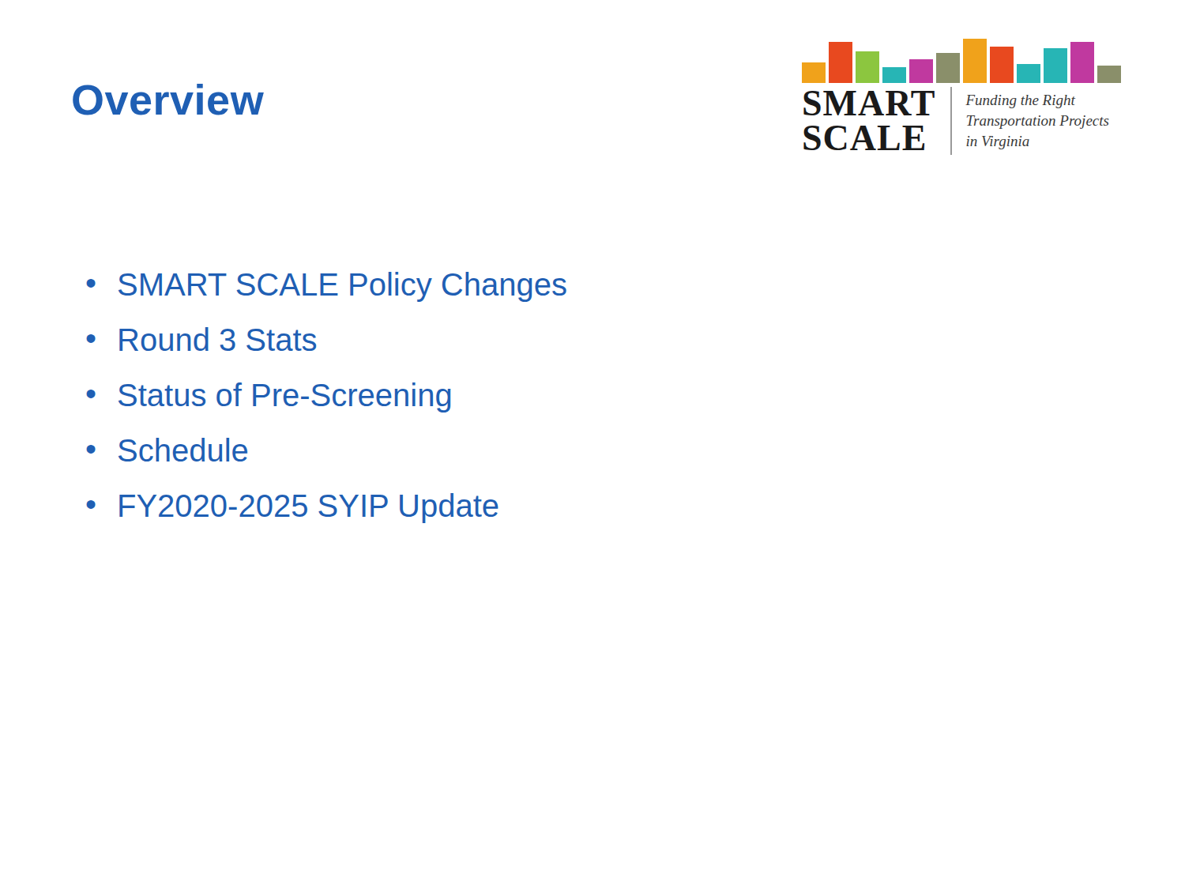Overview
SMART
SCALE
Funding the Right
Transportation Projects
in Virginia
SMART SCALE Policy Changes
Round 3 Stats
Status of Pre-Screening
Schedule
FY2020-2025 SYIP Update